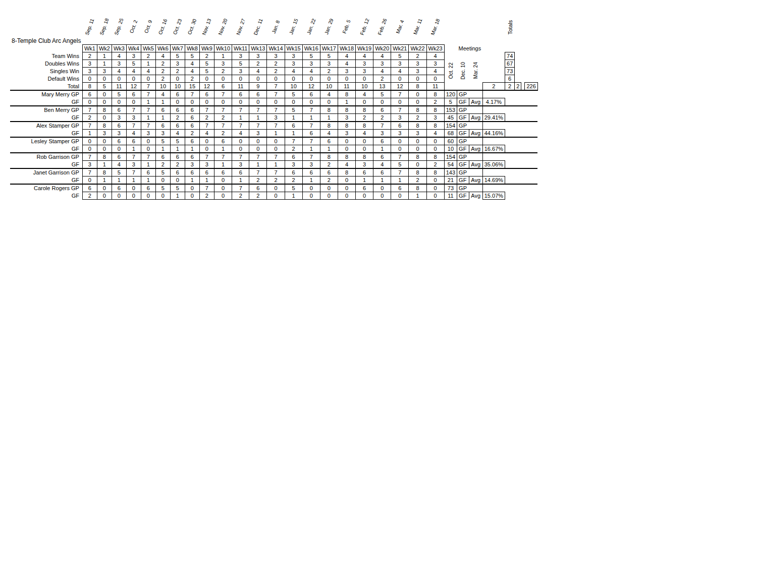| 8-Temple Club Arc Angels | Sep. 11 | Sep. 18 | Sep. 25 | Oct. 2 | Oct. 9 | Oct. 16 | Oct. 23 | Oct. 30 | Nov. 13 | Nov. 20 | Nov. 27 | Dec. 11 | Jan. 8 | Jan. 15 | Jan. 22 | Jan. 29 | Feb. 5 | Feb. 12 | Feb. 26 | Mar. 4 | Mar. 11 | Mar. 18 | | | | | Totals |
| | Wk1 | Wk2 | Wk3 | Wk4 | Wk5 | Wk6 | Wk7 | Wk8 | Wk9 | Wk10 | Wk11 | Wk13 | Wk14 | Wk15 | Wk16 | Wk17 | Wk18 | Wk19 | Wk20 | Wk21 | Wk22 | Wk23 | | Meetings | | |
| Team Wins | 2 | 1 | 4 | 3 | 2 | 4 | 5 | 5 | 2 | 1 | 3 | 3 | 3 | 3 | 5 | 5 | 4 | 4 | 4 | 5 | 2 | 4 | Oct. 22 | Dec. 10 | Mar. 24 | | 74 |
| Doubles Wins | 3 | 1 | 3 | 5 | 1 | 2 | 3 | 4 | 5 | 3 | 5 | 2 | 2 | 3 | 3 | 3 | 4 | 3 | 3 | 3 | 3 | 3 | | 67 |
| Singles Win | 3 | 3 | 4 | 4 | 4 | 2 | 2 | 4 | 5 | 2 | 3 | 4 | 2 | 4 | 4 | 2 | 3 | 3 | 4 | 4 | 3 | 4 | | 73 |
| Default Wins | 0 | 0 | 0 | 0 | 0 | 2 | 0 | 2 | 0 | 0 | 0 | 0 | 0 | 0 | 0 | 0 | 0 | 0 | 2 | 0 | 0 | 0 | | 6 |
| Total | 8 | 5 | 11 | 12 | 7 | 10 | 10 | 15 | 12 | 6 | 11 | 9 | 7 | 10 | 12 | 10 | 11 | 10 | 13 | 12 | 8 | 11 | 2 | 2 | 2 | | 226 |
| Mary Merry GP | 6 | 0 | 5 | 6 | 7 | 4 | 6 | 7 | 6 | 7 | 6 | 6 | 7 | 5 | 6 | 4 | 8 | 4 | 5 | 7 | 0 | 8 | 120 | GP | | |
| GF | 0 | 0 | 0 | 0 | 1 | 1 | 0 | 0 | 0 | 0 | 0 | 0 | 0 | 0 | 0 | 0 | 1 | 0 | 0 | 0 | 0 | 2 | 5 | GF | Avg | 4.17% | |
| Ben Merry GP | 7 | 8 | 6 | 7 | 7 | 6 | 6 | 6 | 7 | 7 | 7 | 7 | 7 | 5 | 7 | 8 | 8 | 8 | 6 | 7 | 8 | 8 | 153 | GP | | |
| GF | 2 | 0 | 3 | 3 | 1 | 1 | 2 | 6 | 2 | 2 | 1 | 1 | 3 | 1 | 1 | 1 | 3 | 2 | 2 | 3 | 2 | 3 | 45 | GF | Avg | 29.41% | |
| Alex Stamper GP | 7 | 8 | 6 | 7 | 7 | 6 | 6 | 6 | 7 | 7 | 7 | 7 | 7 | 6 | 7 | 8 | 8 | 8 | 7 | 6 | 8 | 8 | 154 | GP | | |
| GF | 1 | 3 | 3 | 4 | 3 | 3 | 4 | 2 | 4 | 2 | 4 | 3 | 1 | 1 | 6 | 4 | 3 | 4 | 3 | 3 | 3 | 4 | 68 | GF | Avg | 44.16% | |
| Lesley Stamper GP | 0 | 0 | 6 | 6 | 0 | 5 | 5 | 6 | 0 | 6 | 0 | 0 | 0 | 7 | 7 | 6 | 0 | 0 | 6 | 0 | 0 | 0 | 60 | GP | | |
| GF | 0 | 0 | 0 | 1 | 0 | 1 | 1 | 1 | 0 | 1 | 0 | 0 | 0 | 2 | 1 | 1 | 0 | 0 | 1 | 0 | 0 | 0 | 10 | GF | Avg | 16.67% | |
| Rob Garrison GP | 7 | 8 | 6 | 7 | 7 | 6 | 6 | 6 | 7 | 7 | 7 | 7 | 7 | 6 | 7 | 8 | 8 | 8 | 6 | 7 | 8 | 8 | 154 | GP | | |
| GF | 3 | 1 | 4 | 3 | 1 | 2 | 2 | 3 | 3 | 1 | 3 | 1 | 1 | 3 | 3 | 2 | 4 | 3 | 4 | 5 | 0 | 2 | 54 | GF | Avg | 35.06% | |
| Janet Garrison GP | 7 | 8 | 5 | 7 | 6 | 5 | 6 | 6 | 6 | 6 | 6 | 7 | 7 | 6 | 6 | 6 | 8 | 6 | 6 | 7 | 8 | 8 | 143 | GP | | |
| GF | 0 | 1 | 1 | 1 | 1 | 0 | 0 | 1 | 1 | 0 | 1 | 2 | 2 | 2 | 1 | 2 | 0 | 1 | 1 | 1 | 2 | 0 | 21 | GF | Avg | 14.69% | |
| Carole Rogers GP | 6 | 0 | 6 | 0 | 6 | 5 | 5 | 0 | 7 | 0 | 7 | 6 | 0 | 5 | 0 | 0 | 0 | 6 | 0 | 6 | 8 | 0 | 73 | GP | | |
| GF | 2 | 0 | 0 | 0 | 0 | 0 | 1 | 0 | 2 | 0 | 2 | 2 | 0 | 1 | 0 | 0 | 0 | 0 | 0 | 0 | 1 | 0 | 11 | GF | Avg | 15.07% | |